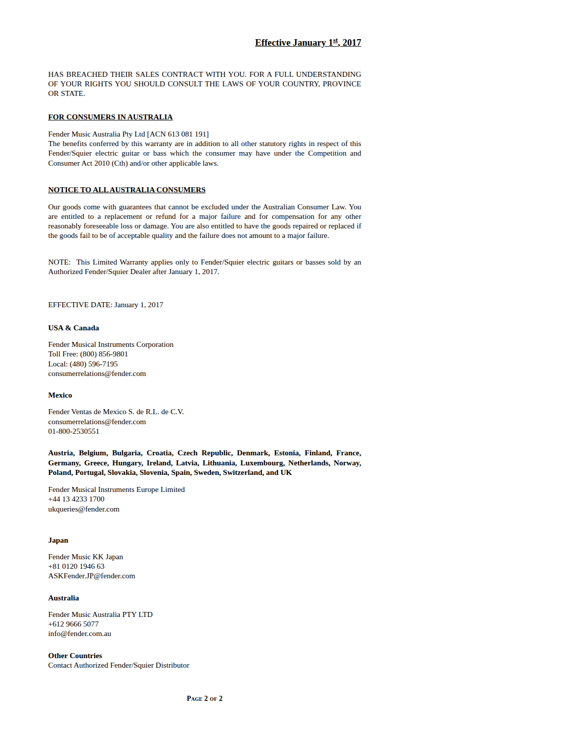Effective January 1st, 2017
HAS BREACHED THEIR SALES CONTRACT WITH YOU. FOR A FULL UNDERSTANDING OF YOUR RIGHTS YOU SHOULD CONSULT THE LAWS OF YOUR COUNTRY, PROVINCE OR STATE.
For Consumers in Australia
Fender Music Australia Pty Ltd [ACN 613 081 191]
The benefits conferred by this warranty are in addition to all other statutory rights in respect of this Fender/Squier electric guitar or bass which the consumer may have under the Competition and Consumer Act 2010 (Cth) and/or other applicable laws.
Notice to All Australia Consumers
Our goods come with guarantees that cannot be excluded under the Australian Consumer Law. You are entitled to a replacement or refund for a major failure and for compensation for any other reasonably foreseeable loss or damage. You are also entitled to have the goods repaired or replaced if the goods fail to be of acceptable quality and the failure does not amount to a major failure.
NOTE: This Limited Warranty applies only to Fender/Squier electric guitars or basses sold by an Authorized Fender/Squier Dealer after January 1, 2017.
EFFECTIVE DATE: January 1, 2017
USA & Canada
Fender Musical Instruments Corporation
Toll Free: (800) 856-9801
Local: (480) 596-7195
consumerrelations@fender.com
Mexico
Fender Ventas de Mexico S. de R.L. de C.V.
consumerrelations@fender.com
01-800-2530551
Austria, Belgium, Bulgaria, Croatia, Czech Republic, Denmark, Estonia, Finland, France, Germany, Greece, Hungary, Ireland, Latvia, Lithuania, Luxembourg, Netherlands, Norway, Poland, Portugal, Slovakia, Slovenia, Spain, Sweden, Switzerland, and UK
Fender Musical Instruments Europe Limited
+44 13 4233 1700
ukqueries@fender.com
Japan
Fender Music KK Japan
+81 0120 1946 63
ASKFender.JP@fender.com
Australia
Fender Music Australia PTY LTD
+612 9666 5077
info@fender.com.au
Other Countries
Contact Authorized Fender/Squier Distributor
Page 2 of 2